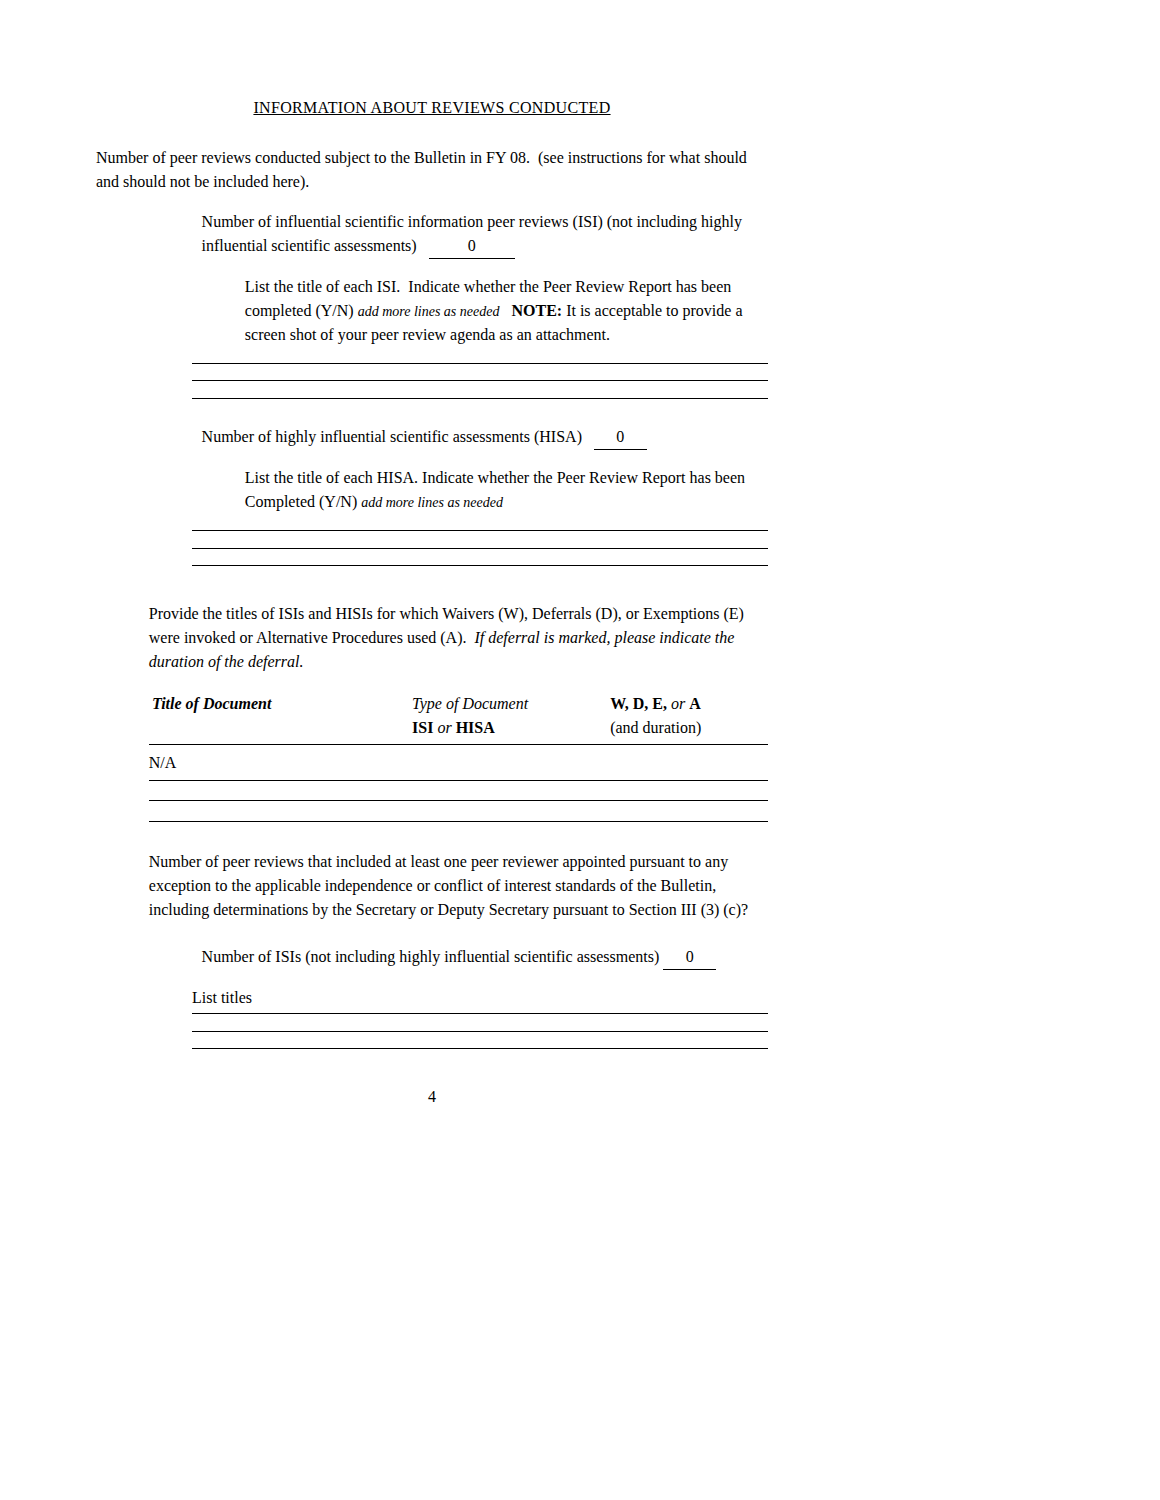INFORMATION ABOUT REVIEWS CONDUCTED
Number of peer reviews conducted subject to the Bulletin in FY 08. (see instructions for what should and should not be included here).
Number of influential scientific information peer reviews (ISI) (not including highly influential scientific assessments) 0
List the title of each ISI. Indicate whether the Peer Review Report has been completed (Y/N) add more lines as needed NOTE: It is acceptable to provide a screen shot of your peer review agenda as an attachment.
Number of highly influential scientific assessments (HISA) 0
List the title of each HISA. Indicate whether the Peer Review Report has been Completed (Y/N) add more lines as needed
Provide the titles of ISIs and HISIs for which Waivers (W), Deferrals (D), or Exemptions (E) were invoked or Alternative Procedures used (A). If deferral is marked, please indicate the duration of the deferral.
| Title of Document | Type of Document ISI or HISA | W, D, E, or A (and duration) |
| --- | --- | --- |
N/A
Number of peer reviews that included at least one peer reviewer appointed pursuant to any exception to the applicable independence or conflict of interest standards of the Bulletin, including determinations by the Secretary or Deputy Secretary pursuant to Section III (3) (c)?
Number of ISIs (not including highly influential scientific assessments) 0
List titles
4